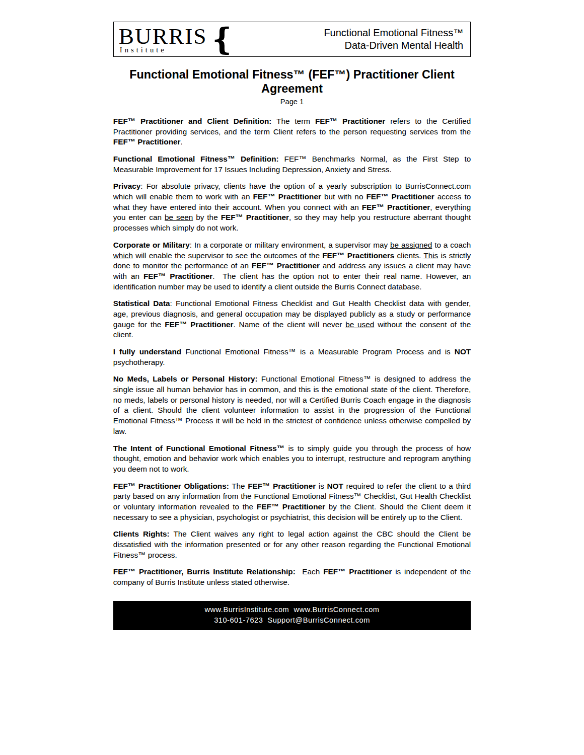BURRIS Institute
❴
Functional Emotional Fitness™
Data-Driven Mental Health
Functional Emotional Fitness™ (FEF™) Practitioner Client Agreement
Page 1
FEF™ Practitioner and Client Definition: The term FEF™ Practitioner refers to the Certified Practitioner providing services, and the term Client refers to the person requesting services from the FEF™ Practitioner.
Functional Emotional Fitness™ Definition: FEF™ Benchmarks Normal, as the First Step to Measurable Improvement for 17 Issues Including Depression, Anxiety and Stress.
Privacy: For absolute privacy, clients have the option of a yearly subscription to BurrisConnect.com which will enable them to work with an FEF™ Practitioner but with no FEF™ Practitioner access to what they have entered into their account. When you connect with an FEF™ Practitioner, everything you enter can be seen by the FEF™ Practitioner, so they may help you restructure aberrant thought processes which simply do not work.
Corporate or Military: In a corporate or military environment, a supervisor may be assigned to a coach which will enable the supervisor to see the outcomes of the FEF™ Practitioners clients. This is strictly done to monitor the performance of an FEF™ Practitioner and address any issues a client may have with an FEF™ Practitioner. The client has the option not to enter their real name. However, an identification number may be used to identify a client outside the Burris Connect database.
Statistical Data: Functional Emotional Fitness Checklist and Gut Health Checklist data with gender, age, previous diagnosis, and general occupation may be displayed publicly as a study or performance gauge for the FEF™ Practitioner. Name of the client will never be used without the consent of the client.
I fully understand Functional Emotional Fitness™ is a Measurable Program Process and is NOT psychotherapy.
No Meds, Labels or Personal History: Functional Emotional Fitness™ is designed to address the single issue all human behavior has in common, and this is the emotional state of the client. Therefore, no meds, labels or personal history is needed, nor will a Certified Burris Coach engage in the diagnosis of a client. Should the client volunteer information to assist in the progression of the Functional Emotional Fitness™ Process it will be held in the strictest of confidence unless otherwise compelled by law.
The Intent of Functional Emotional Fitness™ is to simply guide you through the process of how thought, emotion and behavior work which enables you to interrupt, restructure and reprogram anything you deem not to work.
FEF™ Practitioner Obligations: The FEF™ Practitioner is NOT required to refer the client to a third party based on any information from the Functional Emotional Fitness™ Checklist, Gut Health Checklist or voluntary information revealed to the FEF™ Practitioner by the Client. Should the Client deem it necessary to see a physician, psychologist or psychiatrist, this decision will be entirely up to the Client.
Clients Rights: The Client waives any right to legal action against the CBC should the Client be dissatisfied with the information presented or for any other reason regarding the Functional Emotional Fitness™ process.
FEF™ Practitioner, Burris Institute Relationship: Each FEF™ Practitioner is independent of the company of Burris Institute unless stated otherwise.
www.BurrisInstitute.com www.BurrisConnect.com 310-601-7623 Support@BurrisConnect.com